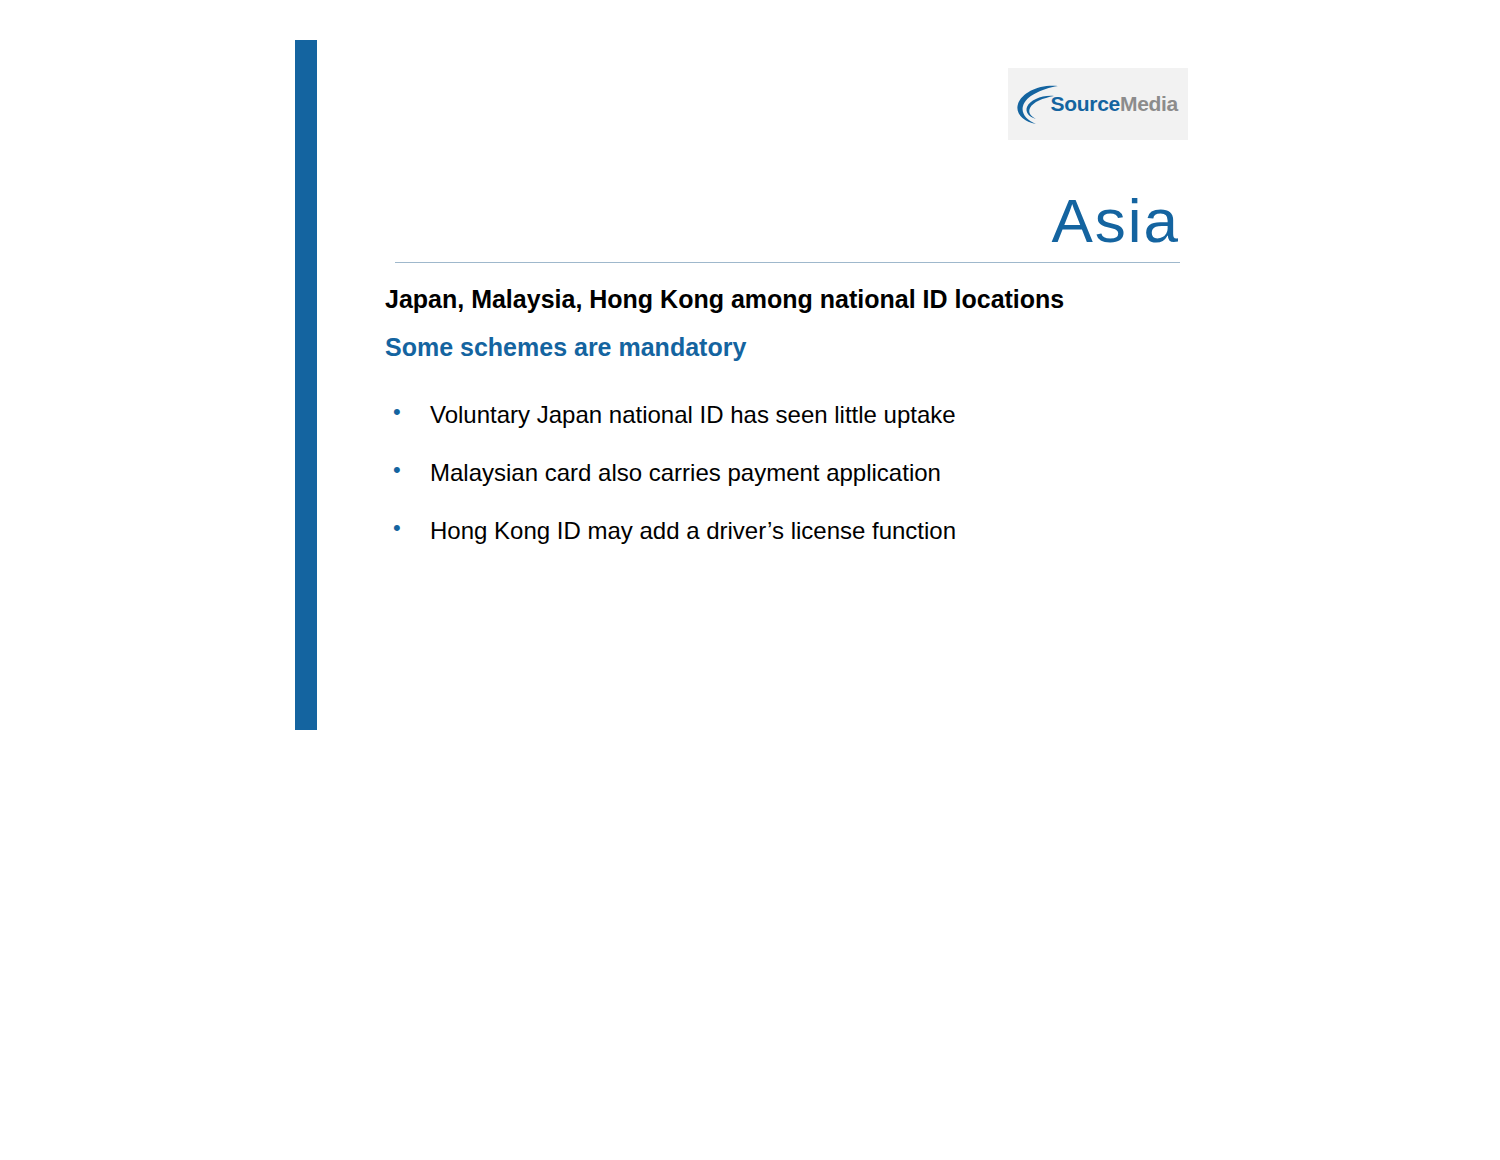Source Media
Asia
Japan, Malaysia, Hong Kong among national ID locations
Some schemes are mandatory
Voluntary Japan national ID has seen little uptake
Malaysian card also carries payment application
Hong Kong ID may add a driver’s license function